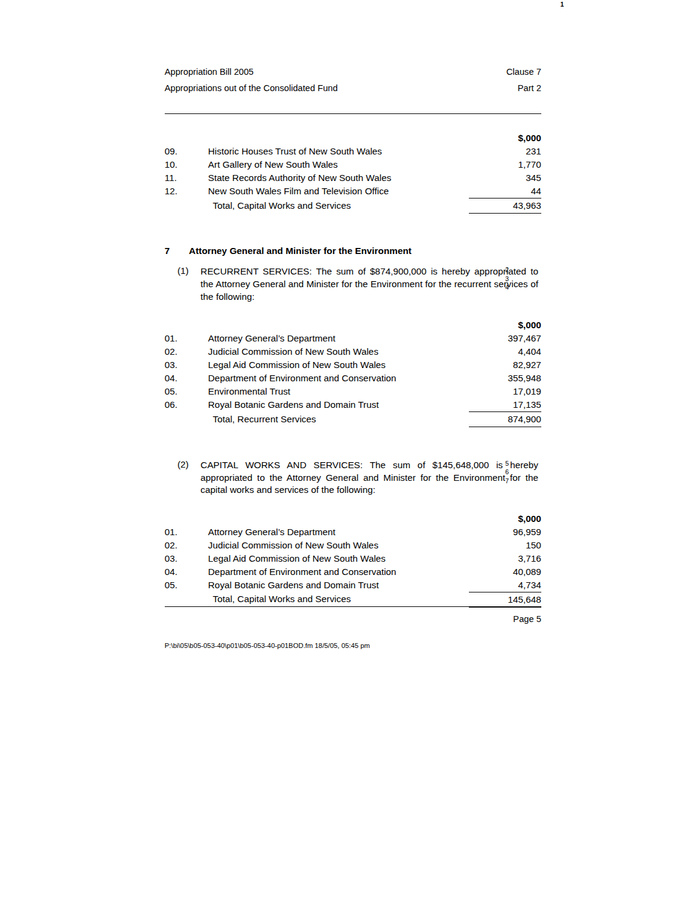Appropriation Bill 2005
Appropriations out of the Consolidated Fund
Clause 7
Part 2
| | | $,000 |
| 09. | Historic Houses Trust of New South Wales | 231 |
| 10. | Art Gallery of New South Wales | 1,770 |
| 11. | State Records Authority of New South Wales | 345 |
| 12. | New South Wales Film and Television Office | 44 |
| | Total, Capital Works and Services | 43,963 |
7
Attorney General and Minister for the Environment
1
(1)
RECURRENT SERVICES: The sum of $874,900,000 is hereby appropriated to the Attorney General and Minister for the Environment for the recurrent services of the following:
2
3
4
| | | $,000 |
| 01. | Attorney General’s Department | 397,467 |
| 02. | Judicial Commission of New South Wales | 4,404 |
| 03. | Legal Aid Commission of New South Wales | 82,927 |
| 04. | Department of Environment and Conservation | 355,948 |
| 05. | Environmental Trust | 17,019 |
| 06. | Royal Botanic Gardens and Domain Trust | 17,135 |
| | Total, Recurrent Services | 874,900 |
(2)
CAPITAL WORKS AND SERVICES: The sum of $145,648,000 is hereby appropriated to the Attorney General and Minister for the Environment for the capital works and services of the following:
5
6
7
| | | $,000 |
| 01. | Attorney General’s Department | 96,959 |
| 02. | Judicial Commission of New South Wales | 150 |
| 03. | Legal Aid Commission of New South Wales | 3,716 |
| 04. | Department of Environment and Conservation | 40,089 |
| 05. | Royal Botanic Gardens and Domain Trust | 4,734 |
| | Total, Capital Works and Services | 145,648 |
Page 5
P:\bi\05\b05-053-40\p01\b05-053-40-p01BOD.fm 18/5/05, 05:45 pm